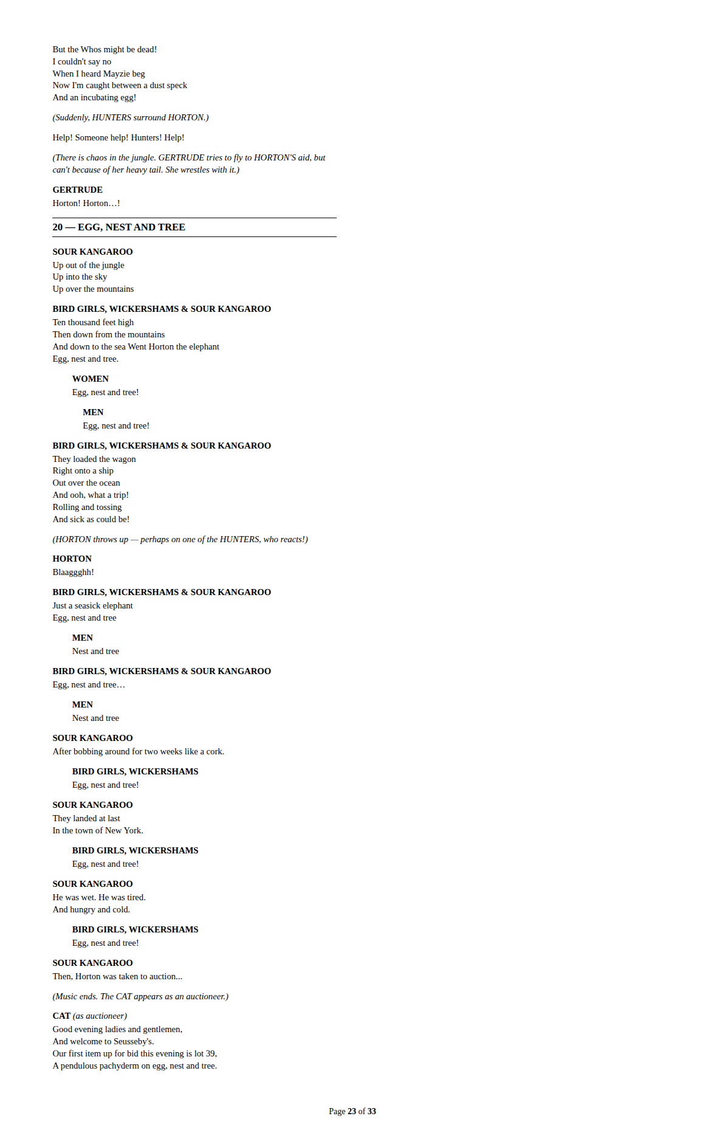But the Whos might be dead!
I couldn't say no
When I heard Mayzie beg
Now I'm caught between a dust speck
And an incubating egg!
(Suddenly, HUNTERS surround HORTON.)
Help! Someone help! Hunters! Help!
(There is chaos in the jungle. GERTRUDE tries to fly to HORTON'S aid, but can't because of her heavy tail. She wrestles with it.)
Gertrude
Horton! Horton…!
20 — Egg, Nest and Tree
Sour Kangaroo
Up out of the jungle
Up into the sky
Up over the mountains
Bird Girls, Wickershams & Sour Kangaroo
Ten thousand feet high
Then down from the mountains
And down to the sea Went Horton the elephant
Egg, nest and tree.
Women
Egg, nest and tree!
Men
Egg, nest and tree!
Bird Girls, Wickershams & Sour Kangaroo
They loaded the wagon
Right onto a ship
Out over the ocean
And ooh, what a trip!
Rolling and tossing
And sick as could be!
(HORTON throws up — perhaps on one of the HUNTERS, who reacts!)
Horton
Blaaggghh!
Bird Girls, Wickershams & Sour Kangaroo
Just a seasick elephant
Egg, nest and tree
Men
Nest and tree
Bird Girls, Wickershams & Sour Kangaroo
Egg, nest and tree…
Men
Nest and tree
Sour Kangaroo
After bobbing around for two weeks like a cork.
Bird Girls, Wickershams
Egg, nest and tree!
Sour Kangaroo
They landed at last
In the town of New York.
Bird Girls, Wickershams
Egg, nest and tree!
Sour Kangaroo
He was wet. He was tired.
And hungry and cold.
Bird Girls, Wickershams
Egg, nest and tree!
Sour Kangaroo
Then, Horton was taken to auction...
(Music ends. The CAT appears as an auctioneer.)
Cat (as auctioneer)
Good evening ladies and gentlemen,
And welcome to Seusseby's.
Our first item up for bid this evening is lot 39,
A pendulous pachyderm on egg, nest and tree.
Page 23 of 33